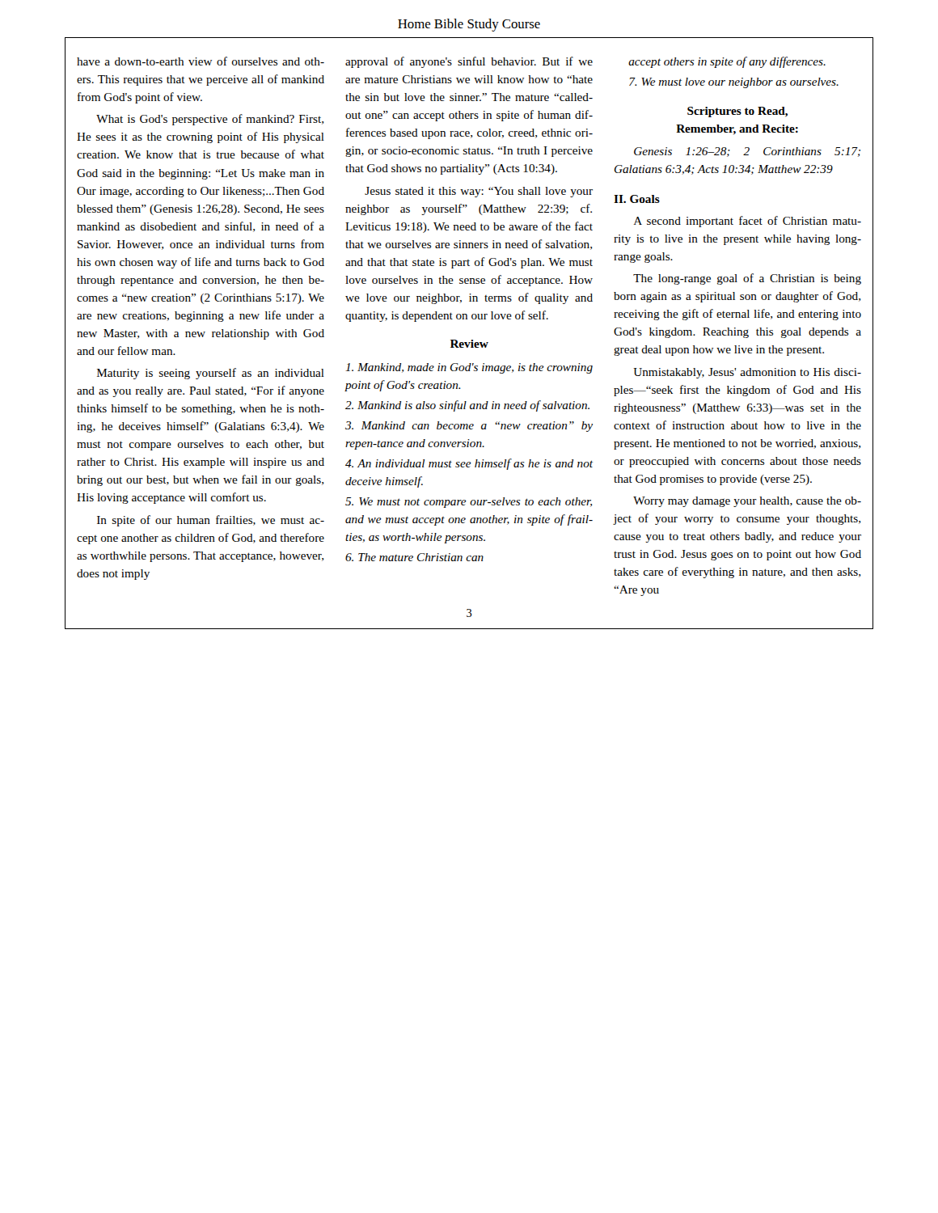Home Bible Study Course
have a down-to-earth view of ourselves and others. This requires that we perceive all of mankind from God's point of view.
What is God's perspective of mankind? First, He sees it as the crowning point of His physical creation. We know that is true because of what God said in the beginning: “Let Us make man in Our image, according to Our likeness;...Then God blessed them” (Genesis 1:26,28). Second, He sees mankind as disobedient and sinful, in need of a Savior. However, once an individual turns from his own chosen way of life and turns back to God through repentance and conversion, he then becomes a “new creation” (2 Corinthians 5:17). We are new creations, beginning a new life under a new Master, with a new relationship with God and our fellow man.
Maturity is seeing yourself as an individual and as you really are. Paul stated, “For if anyone thinks himself to be something, when he is nothing, he deceives himself” (Galatians 6:3,4). We must not compare ourselves to each other, but rather to Christ. His example will inspire us and bring out our best, but when we fail in our goals, His loving acceptance will comfort us.
In spite of our human frailties, we must accept one another as children of God, and therefore as worthwhile persons. That acceptance, however, does not imply
approval of anyone's sinful behavior. But if we are mature Christians we will know how to “hate the sin but love the sinner.” The mature “called-out one” can accept others in spite of human differences based upon race, color, creed, ethnic origin, or socio-economic status. “In truth I perceive that God shows no partiality” (Acts 10:34).
Jesus stated it this way: “You shall love your neighbor as yourself” (Matthew 22:39; cf. Leviticus 19:18). We need to be aware of the fact that we ourselves are sinners in need of salvation, and that that state is part of God's plan. We must love ourselves in the sense of acceptance. How we love our neighbor, in terms of quality and quantity, is dependent on our love of self.
Review
1. Mankind, made in God's image, is the crowning point of God's creation.
2. Mankind is also sinful and in need of salvation.
3. Mankind can become a “new creation” by repen‑tance and conversion.
4. An individual must see himself as he is and not deceive himself.
5. We must not compare our‑selves to each other, and we must accept one another, in spite of frailties, as worth‑while persons.
6. The mature Christian can
accept others in spite of any differences.
7. We must love our neighbor as ourselves.
Scriptures to Read,
Remember, and Recite:
Genesis 1:26–28; 2 Corinthians 5:17; Galatians 6:3,4; Acts 10:34; Matthew 22:39
II. Goals
A second important facet of Christian maturity is to live in the present while having long-range goals.
The long-range goal of a Christian is being born again as a spiritual son or daughter of God, receiving the gift of eternal life, and entering into God's kingdom. Reaching this goal depends a great deal upon how we live in the present.
Unmistakably, Jesus' admonition to His disciples—“seek first the kingdom of God and His righteousness” (Matthew 6:33)—was set in the context of instruction about how to live in the present. He mentioned to not be worried, anxious, or preoccupied with concerns about those needs that God promises to provide (verse 25).
Worry may damage your health, cause the object of your worry to consume your thoughts, cause you to treat others badly, and reduce your trust in God. Jesus goes on to point out how God takes care of everything in nature, and then asks, “Are you
3